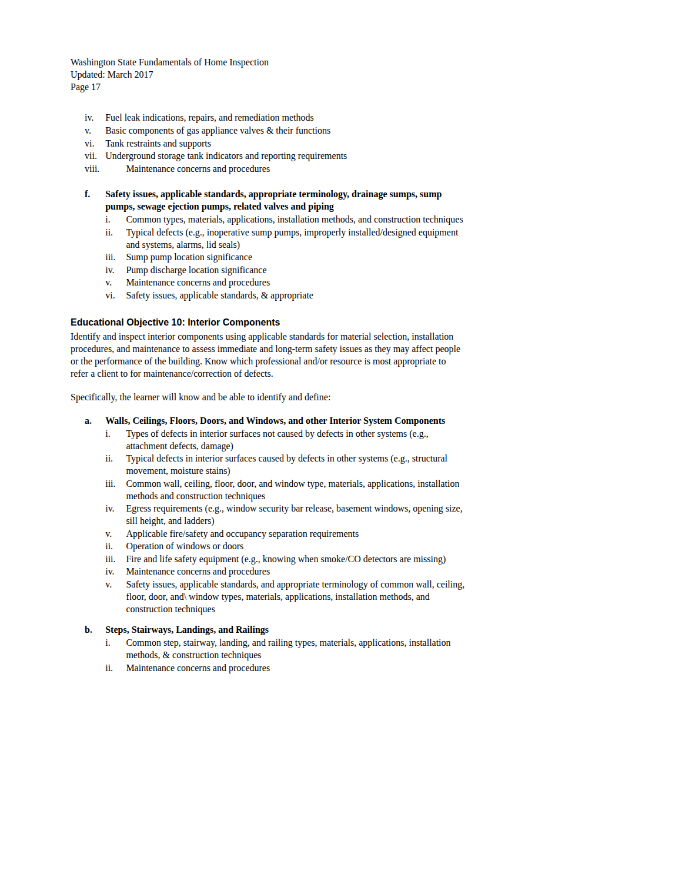Washington State Fundamentals of Home Inspection
Updated: March 2017
Page 17
iv. Fuel leak indications, repairs, and remediation methods
v. Basic components of gas appliance valves & their functions
vi. Tank restraints and supports
vii. Underground storage tank indicators and reporting requirements
viii. Maintenance concerns and procedures
f. Safety issues, applicable standards, appropriate terminology, drainage sumps, sump pumps, sewage ejection pumps, related valves and piping
i. Common types, materials, applications, installation methods, and construction techniques
ii. Typical defects (e.g., inoperative sump pumps, improperly installed/designed equipment and systems, alarms, lid seals)
iii. Sump pump location significance
iv. Pump discharge location significance
v. Maintenance concerns and procedures
vi. Safety issues, applicable standards, & appropriate
Educational Objective 10: Interior Components
Identify and inspect interior components using applicable standards for material selection, installation procedures, and maintenance to assess immediate and long-term safety issues as they may affect people or the performance of the building. Know which professional and/or resource is most appropriate to refer a client to for maintenance/correction of defects.
Specifically, the learner will know and be able to identify and define:
a. Walls, Ceilings, Floors, Doors, and Windows, and other Interior System Components
i. Types of defects in interior surfaces not caused by defects in other systems (e.g., attachment defects, damage)
ii. Typical defects in interior surfaces caused by defects in other systems (e.g., structural movement, moisture stains)
iii. Common wall, ceiling, floor, door, and window type, materials, applications, installation methods and construction techniques
iv. Egress requirements (e.g., window security bar release, basement windows, opening size, sill height, and ladders)
v. Applicable fire/safety and occupancy separation requirements
ii. Operation of windows or doors
iii. Fire and life safety equipment (e.g., knowing when smoke/CO detectors are missing)
iv. Maintenance concerns and procedures
v. Safety issues, applicable standards, and appropriate terminology of common wall, ceiling, floor, door, and\ window types, materials, applications, installation methods, and construction techniques
b. Steps, Stairways, Landings, and Railings
i. Common step, stairway, landing, and railing types, materials, applications, installation methods, & construction techniques
ii. Maintenance concerns and procedures